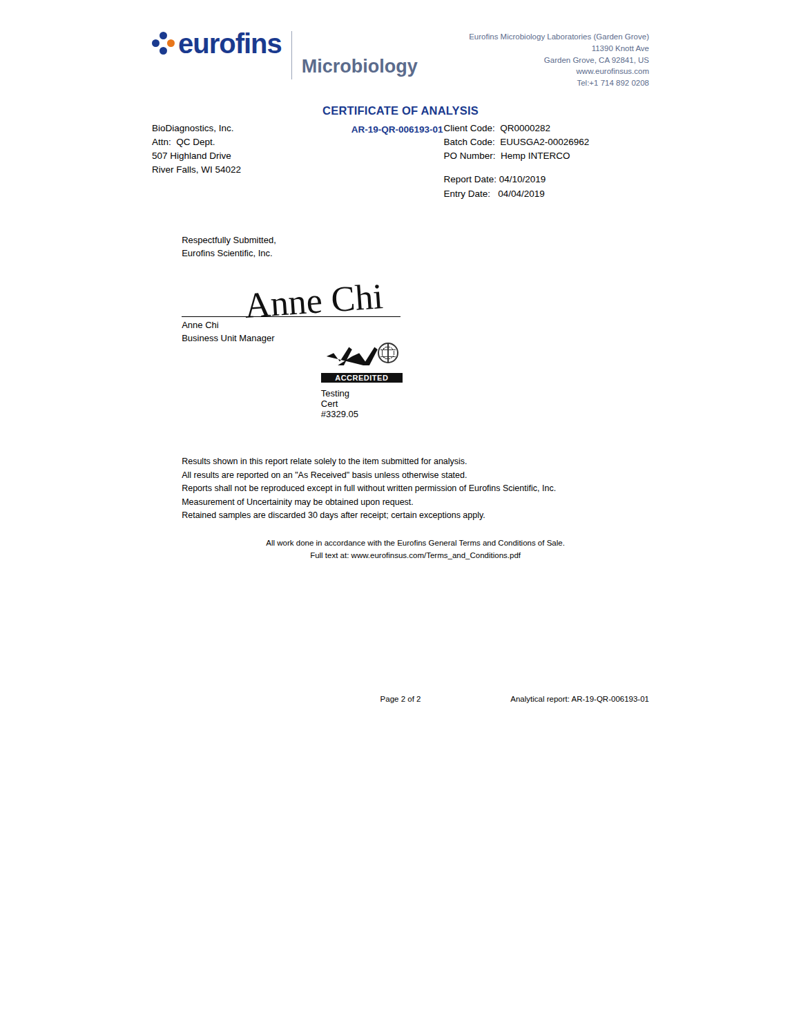eurofins
Microbiology
Eurofins Microbiology Laboratories (Garden Grove)
11390 Knott Ave
Garden Grove, CA 92841, US
www.eurofinsus.com
Tel:+1 714 892 0208
CERTIFICATE OF ANALYSIS
BioDiagnostics, Inc.
Attn: QC Dept.
507 Highland Drive
River Falls, WI 54022
AR-19-QR-006193-01
Client Code: QR0000282
Batch Code: EUUSGA2-00026962
PO Number: Hemp INTERCO
Report Date: 04/10/2019
Entry Date: 04/04/2019
Respectfully Submitted,
Eurofins Scientific, Inc.
Anne Chi
Anne Chi
Business Unit Manager
ACCREDITED
Testing Cert #3329.05
Results shown in this report relate solely to the item submitted for analysis.
All results are reported on an "As Received" basis unless otherwise stated.
Reports shall not be reproduced except in full without written permission of Eurofins Scientific, Inc.
Measurement of Uncertainity may be obtained upon request.
Retained samples are discarded 30 days after receipt; certain exceptions apply.
All work done in accordance with the Eurofins General Terms and Conditions of Sale.
Full text at: www.eurofinsus.com/Terms_and_Conditions.pdf
Page 2 of 2 Analytical report: AR-19-QR-006193-01